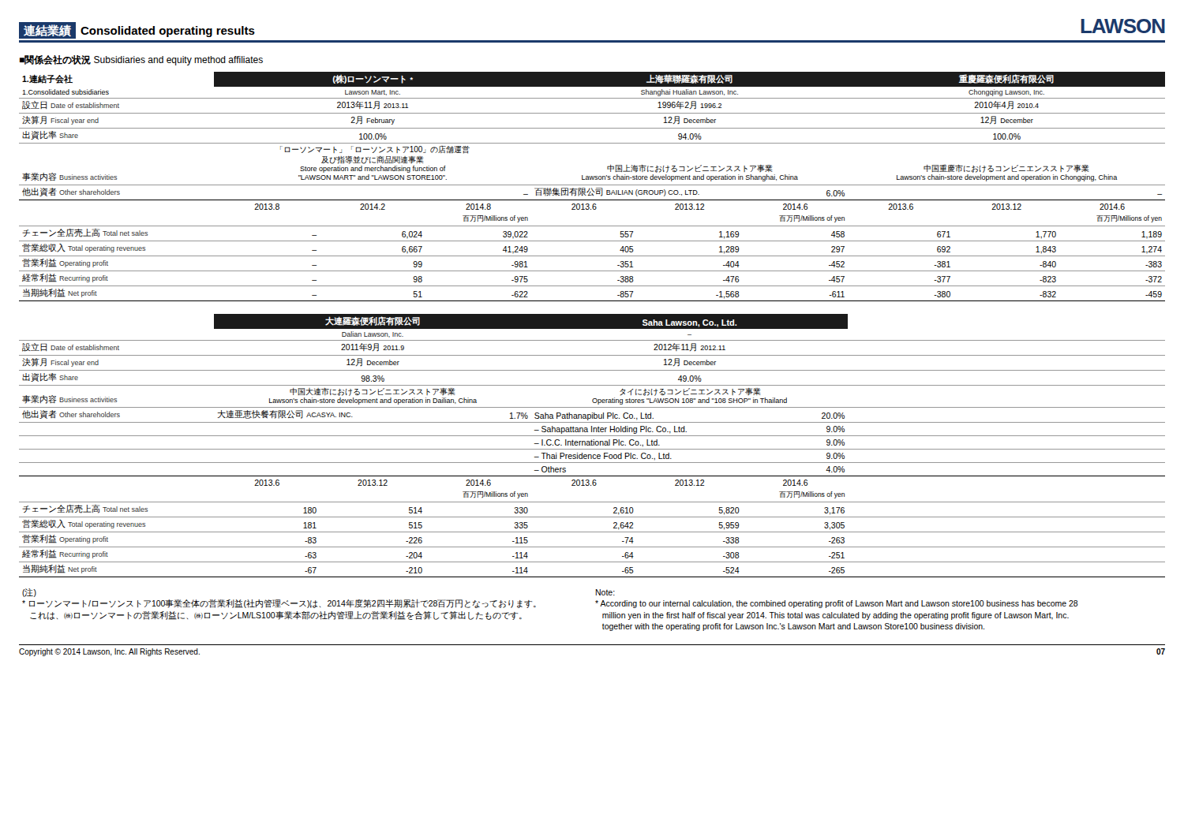連結業績 Consolidated operating results
LAWSON
■関係会社の状況 Subsidiaries and equity method affiliates
| 1.連結子会社 | (株)ローソンマート * | 上海華聯羅森有限公司 | 重慶羅森便利店有限公司 |
| 1.Consolidated subsidiaries | Lawson Mart, Inc. | Shanghai Hualian Lawson, Inc. | Chongqing Lawson, Inc. |
| 設立日 Date of establishment | 2013年11月 2013.11 | 1996年2月 1996.2 | 2010年4月 2010.4 |
| 決算月 Fiscal year end | 2月 February | 12月 December | 12月 December |
| 出資比率 Share | 100.0% | 94.0% | 100.0% |
| 事業内容 Business activities | 「ローソンマート」「ローソンストア100」の店舗運営 及び指導並びに商品関連事業 Store operation and merchandising function of "LAWSON MART" and "LAWSON STORE100". | 中国上海市におけるコンビニエンスストア事業 Lawson's chain-store development and operation in Shanghai, China | 中国重慶市におけるコンビニエンスストア事業 Lawson's chain-store development and operation in Chongqing, China |
| 他出資者 Other shareholders | – | 百聯集団有限公司 BAILIAN (GROUP) CO., LTD. | 6.0% | – |
| | 2013.8 | 2014.2 | 2014.8 | 2013.6 | 2013.12 | 2014.6 | 2013.6 | 2013.12 | 2014.6 |
| | | | 百万円/Millions of yen | | | 百万円/Millions of yen | | | 百万円/Millions of yen |
| チェーン全店売上高 Total net sales | – | 6,024 | 39,022 | 557 | 1,169 | 458 | 671 | 1,770 | 1,189 |
| 営業総収入 Total operating revenues | – | 6,667 | 41,249 | 405 | 1,289 | 297 | 692 | 1,843 | 1,274 |
| 営業利益 Operating profit | – | 99 | -981 | -351 | -404 | -452 | -381 | -840 | -383 |
| 経常利益 Recurring profit | – | 98 | -975 | -388 | -476 | -457 | -377 | -823 | -372 |
| 当期純利益 Net profit | – | 51 | -622 | -857 | -1,568 | -611 | -380 | -832 | -459 |
| | 大連羅森便利店有限公司 | Saha Lawson, Co., Ltd. | |
| | Dalian Lawson, Inc. | – | |
| 設立日 Date of establishment | 2011年9月 2011.9 | 2012年11月 2012.11 | |
| 決算月 Fiscal year end | 12月 December | 12月 December | |
| 出資比率 Share | 98.3% | 49.0% | |
| 事業内容 Business activities | 中国大連市におけるコンビニエンスストア事業 Lawson's chain-store development and operation in Dailian, China | タイにおけるコンビニエンスストア事業 Operating stores "LAWSON 108" and "108 SHOP" in Thailand | |
| 他出資者 Other shareholders | 大連亜恵快餐有限公司 ACASYA. INC. | 1.7% | Saha Pathanapibul Plc. Co., Ltd. | 20.0% | |
| | | – Sahapattana Inter Holding Plc. Co., Ltd. | 9.0% | |
| | | – I.C.C. International Plc. Co., Ltd. | 9.0% | |
| | | – Thai Presidence Food Plc. Co., Ltd. | 9.0% | |
| | | – Others | 4.0% | |
| | 2013.6 | 2013.12 | 2014.6 | 2013.6 | 2013.12 | 2014.6 | |
| | | | 百万円/Millions of yen | | | 百万円/Millions of yen | |
| チェーン全店売上高 Total net sales | 180 | 514 | 330 | 2,610 | 5,820 | 3,176 | |
| 営業総収入 Total operating revenues | 181 | 515 | 335 | 2,642 | 5,959 | 3,305 | |
| 営業利益 Operating profit | -83 | -226 | -115 | -74 | -338 | -263 | |
| 経常利益 Recurring profit | -63 | -204 | -114 | -64 | -308 | -251 | |
| 当期純利益 Net profit | -67 | -210 | -114 | -65 | -524 | -265 | |
| (注) * ローソンマート/ローソンストア100事業全体の営業利益(社内管理ベース)は、2014年度第2四半期累計で28百万円となっております。 これは、㈱ローソンマートの営業利益に、㈱ローソンLM/LS100事業本部の社内管理上の営業利益を合算して算出したものです。 | Note: * According to our internal calculation, the combined operating profit of Lawson Mart and Lawson store100 business has become 28 million yen in the first half of fiscal year 2014. This total was calculated by adding the operating profit figure of Lawson Mart, Inc. together with the operating profit for Lawson Inc.'s Lawson Mart and Lawson Store100 business division. |
Copyright © 2014 Lawson, Inc. All Rights Reserved.
07